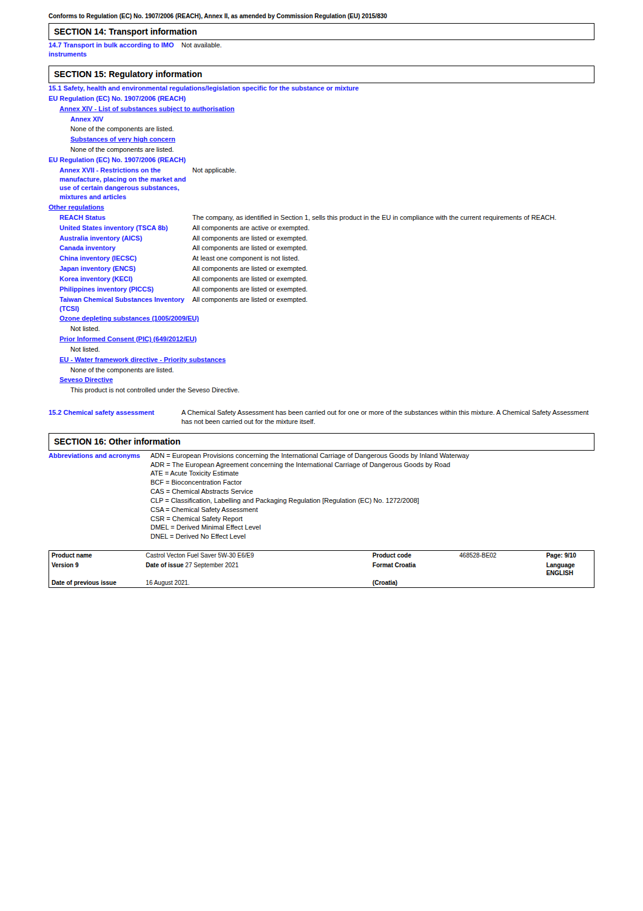Conforms to Regulation (EC) No. 1907/2006 (REACH), Annex II, as amended by Commission Regulation (EU) 2015/830
SECTION 14: Transport information
| 14.7 Transport in bulk according to IMO instruments | Not available. |
SECTION 15: Regulatory information
| 15.1 Safety, health and environmental regulations/legislation specific for the substance or mixture |
| EU Regulation (EC) No. 1907/2006 (REACH) |
| Annex XIV - List of substances subject to authorisation |
| Annex XIV |
| None of the components are listed. |
| Substances of very high concern |
| None of the components are listed. |
| EU Regulation (EC) No. 1907/2006 (REACH) |
| Annex XVII - Restrictions on the manufacture, placing on the market and use of certain dangerous substances, mixtures and articles | Not applicable. |
| Other regulations |
| REACH Status | The company, as identified in Section 1, sells this product in the EU in compliance with the current requirements of REACH. |
| United States inventory (TSCA 8b) | All components are active or exempted. |
| Australia inventory (AICS) | All components are listed or exempted. |
| Canada inventory | All components are listed or exempted. |
| China inventory (IECSC) | At least one component is not listed. |
| Japan inventory (ENCS) | All components are listed or exempted. |
| Korea inventory (KECI) | All components are listed or exempted. |
| Philippines inventory (PICCS) | All components are listed or exempted. |
| Taiwan Chemical Substances Inventory (TCSI) | All components are listed or exempted. |
| Ozone depleting substances (1005/2009/EU) |
| Not listed. |
| Prior Informed Consent (PIC) (649/2012/EU) |
| Not listed. |
| EU - Water framework directive - Priority substances |
| None of the components are listed. |
| Seveso Directive |
| This product is not controlled under the Seveso Directive. |
| 15.2 Chemical safety assessment | A Chemical Safety Assessment has been carried out for one or more of the substances within this mixture. A Chemical Safety Assessment has not been carried out for the mixture itself. |
SECTION 16: Other information
| Abbreviations and acronyms | ADN = European Provisions concerning the International Carriage of Dangerous Goods by Inland Waterway ADR = The European Agreement concerning the International Carriage of Dangerous Goods by Road ATE = Acute Toxicity Estimate BCF = Bioconcentration Factor CAS = Chemical Abstracts Service CLP = Classification, Labelling and Packaging Regulation [Regulation (EC) No. 1272/2008] CSA = Chemical Safety Assessment CSR = Chemical Safety Report DMEL = Derived Minimal Effect Level DNEL = Derived No Effect Level |
| Product name | Castrol Vecton Fuel Saver 5W-30 E6/E9 | Product code | 468528-BE02 | Page: 9/10 |
| Version 9 | Date of issue 27 September 2021 | Format Croatia | | Language ENGLISH |
| Date of previous issue | 16 August 2021. | (Croatia) | | |